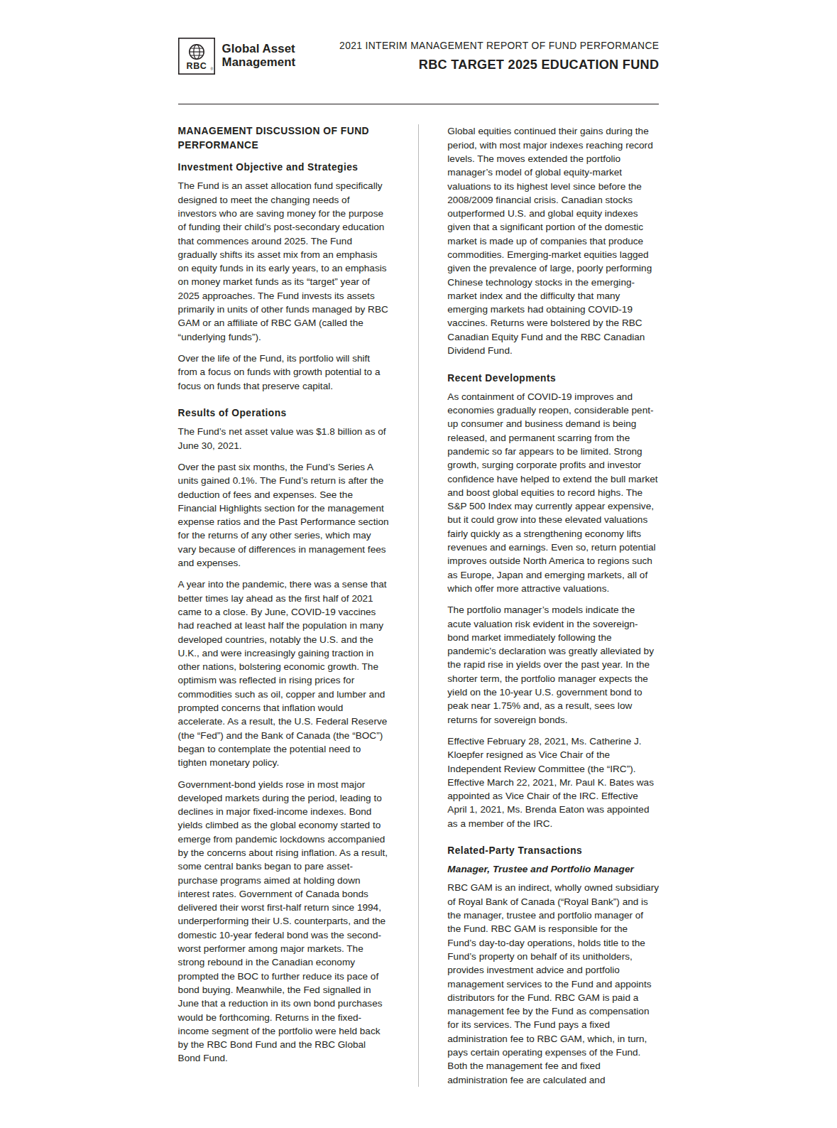RBC ®
Global Asset Management
2021 INTERIM MANAGEMENT REPORT OF FUND PERFORMANCE
RBC TARGET 2025 EDUCATION FUND
Management Discussion of Fund Performance
Investment Objective and Strategies
The Fund is an asset allocation fund specifically designed to meet the changing needs of investors who are saving money for the purpose of funding their child’s post-secondary education that commences around 2025. The Fund gradually shifts its asset mix from an emphasis on equity funds in its early years, to an emphasis on money market funds as its “target” year of 2025 approaches. The Fund invests its assets primarily in units of other funds managed by RBC GAM or an affiliate of RBC GAM (called the “underlying funds”).
Over the life of the Fund, its portfolio will shift from a focus on funds with growth potential to a focus on funds that preserve capital.
Results of Operations
The Fund’s net asset value was $1.8 billion as of June 30, 2021.
Over the past six months, the Fund’s Series A units gained 0.1%. The Fund’s return is after the deduction of fees and expenses. See the Financial Highlights section for the management expense ratios and the Past Performance section for the returns of any other series, which may vary because of differences in management fees and expenses.
A year into the pandemic, there was a sense that better times lay ahead as the first half of 2021 came to a close. By June, COVID-19 vaccines had reached at least half the population in many developed countries, notably the U.S. and the U.K., and were increasingly gaining traction in other nations, bolstering economic growth. The optimism was reflected in rising prices for commodities such as oil, copper and lumber and prompted concerns that inflation would accelerate. As a result, the U.S. Federal Reserve (the “Fed”) and the Bank of Canada (the “BOC”) began to contemplate the potential need to tighten monetary policy.
Government-bond yields rose in most major developed markets during the period, leading to declines in major fixed-income indexes. Bond yields climbed as the global economy started to emerge from pandemic lockdowns accompanied by the concerns about rising inflation. As a result, some central banks began to pare asset-purchase programs aimed at holding down interest rates. Government of Canada bonds delivered their worst first-half return since 1994, underperforming their U.S. counterparts, and the domestic 10-year federal bond was the second-worst performer among major markets. The strong rebound in the Canadian economy prompted the BOC to further reduce its pace of bond buying. Meanwhile, the Fed signalled in June that a reduction in its own bond purchases would be forthcoming. Returns in the fixed-income segment of the portfolio were held back by the RBC Bond Fund and the RBC Global Bond Fund.
Global equities continued their gains during the period, with most major indexes reaching record levels. The moves extended the portfolio manager’s model of global equity-market valuations to its highest level since before the 2008/2009 financial crisis. Canadian stocks outperformed U.S. and global equity indexes given that a significant portion of the domestic market is made up of companies that produce commodities. Emerging-market equities lagged given the prevalence of large, poorly performing Chinese technology stocks in the emerging-market index and the difficulty that many emerging markets had obtaining COVID-19 vaccines. Returns were bolstered by the RBC Canadian Equity Fund and the RBC Canadian Dividend Fund.
Recent Developments
As containment of COVID-19 improves and economies gradually reopen, considerable pent-up consumer and business demand is being released, and permanent scarring from the pandemic so far appears to be limited. Strong growth, surging corporate profits and investor confidence have helped to extend the bull market and boost global equities to record highs. The S&P 500 Index may currently appear expensive, but it could grow into these elevated valuations fairly quickly as a strengthening economy lifts revenues and earnings. Even so, return potential improves outside North America to regions such as Europe, Japan and emerging markets, all of which offer more attractive valuations.
The portfolio manager’s models indicate the acute valuation risk evident in the sovereign-bond market immediately following the pandemic’s declaration was greatly alleviated by the rapid rise in yields over the past year. In the shorter term, the portfolio manager expects the yield on the 10-year U.S. government bond to peak near 1.75% and, as a result, sees low returns for sovereign bonds.
Effective February 28, 2021, Ms. Catherine J. Kloepfer resigned as Vice Chair of the Independent Review Committee (the “IRC”). Effective March 22, 2021, Mr. Paul K. Bates was appointed as Vice Chair of the IRC. Effective April 1, 2021, Ms. Brenda Eaton was appointed as a member of the IRC.
Related-Party Transactions
Manager, Trustee and Portfolio Manager
RBC GAM is an indirect, wholly owned subsidiary of Royal Bank of Canada (“Royal Bank”) and is the manager, trustee and portfolio manager of the Fund. RBC GAM is responsible for the Fund’s day-to-day operations, holds title to the Fund’s property on behalf of its unitholders, provides investment advice and portfolio management services to the Fund and appoints distributors for the Fund. RBC GAM is paid a management fee by the Fund as compensation for its services. The Fund pays a fixed administration fee to RBC GAM, which, in turn, pays certain operating expenses of the Fund. Both the management fee and fixed administration fee are calculated and